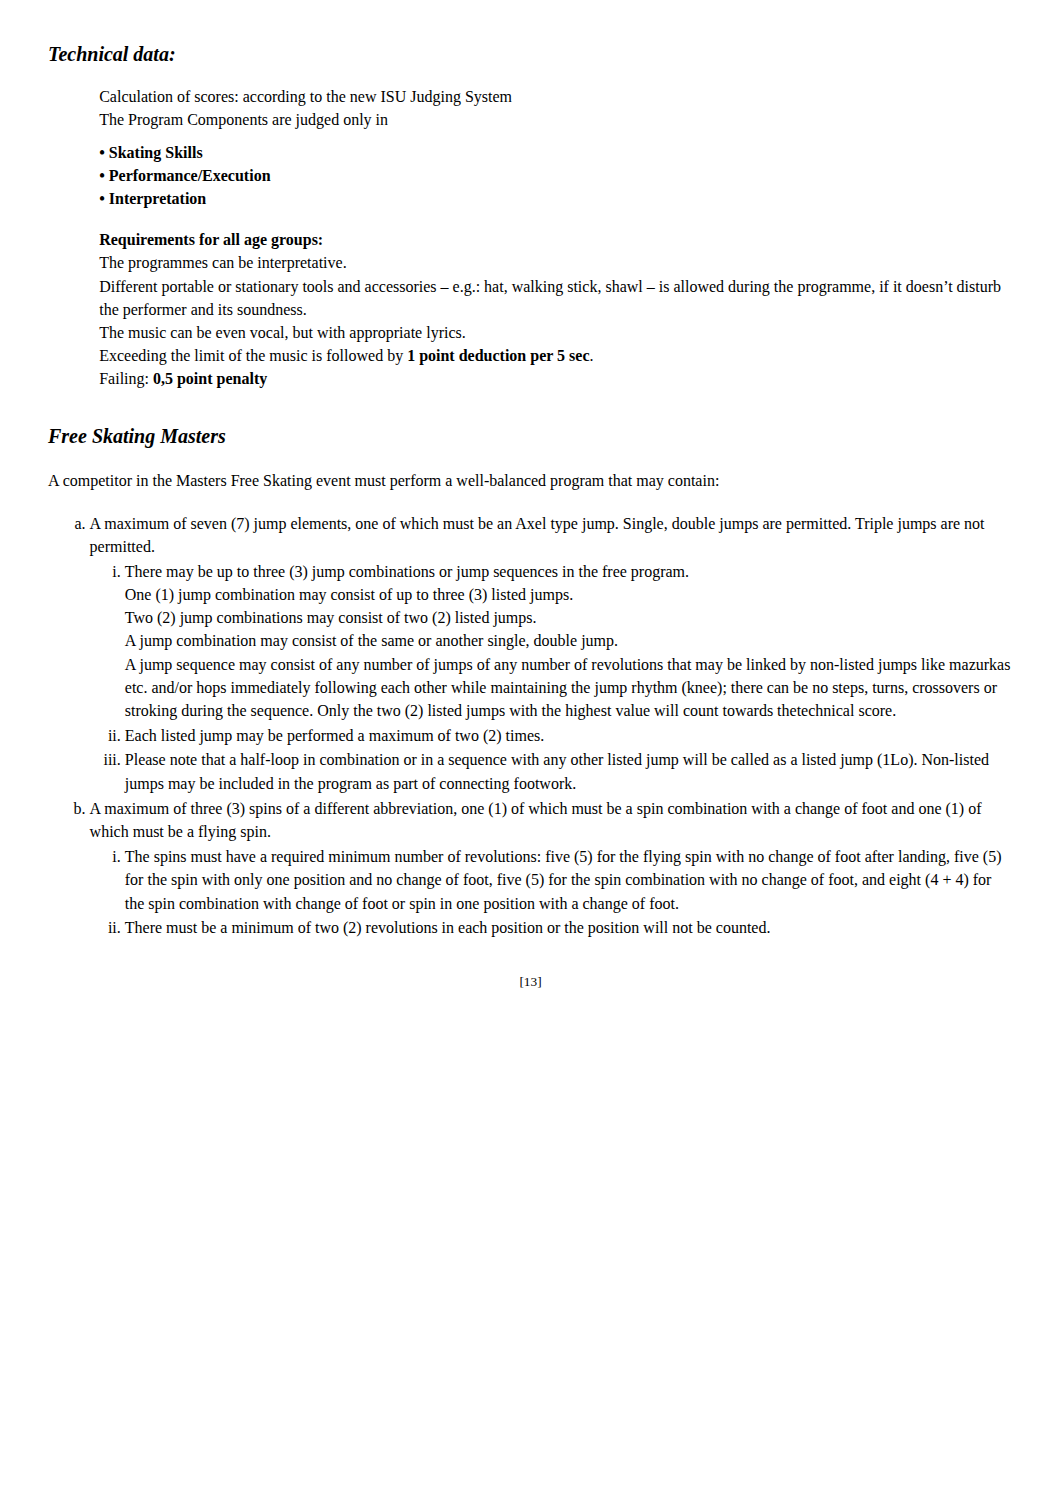Technical data:
Calculation of scores: according to the new ISU Judging System
The Program Components are judged only in
Skating Skills
Performance/Execution
Interpretation
Requirements for all age groups:
The programmes can be interpretative.
Different portable or stationary tools and accessories – e.g.: hat, walking stick, shawl – is allowed during the programme, if it doesn’t disturb the performer and its soundness.
The music can be even vocal, but with appropriate lyrics.
Exceeding the limit of the music is followed by 1 point deduction per 5 sec.
Failing: 0,5 point penalty
Free Skating Masters
A competitor in the Masters Free Skating event must perform a well-balanced program that may contain:
A maximum of seven (7) jump elements, one of which must be an Axel type jump. Single, double jumps are permitted. Triple jumps are not permitted.
There may be up to three (3) jump combinations or jump sequences in the free program.
One (1) jump combination may consist of up to three (3) listed jumps.
Two (2) jump combinations may consist of two (2) listed jumps.
A jump combination may consist of the same or another single, double jump.
A jump sequence may consist of any number of jumps of any number of revolutions that may be linked by non-listed jumps like mazurkas etc. and/or hops immediately following each other while maintaining the jump rhythm (knee); there can be no steps, turns, crossovers or stroking during the sequence. Only the two (2) listed jumps with the highest value will count towards thetechnical score.
Each listed jump may be performed a maximum of two (2) times.
Please note that a half-loop in combination or in a sequence with any other listed jump will be called as a listed jump (1Lo). Non-listed jumps may be included in the program as part of connecting footwork.
A maximum of three (3) spins of a different abbreviation, one (1) of which must be a spin combination with a change of foot and one (1) of which must be a flying spin.
The spins must have a required minimum number of revolutions: five (5) for the flying spin with no change of foot after landing, five (5) for the spin with only one position and no change of foot, five (5) for the spin combination with no change of foot, and eight (4 + 4) for the spin combination with change of foot or spin in one position with a change of foot.
There must be a minimum of two (2) revolutions in each position or the position will not be counted.
[13]